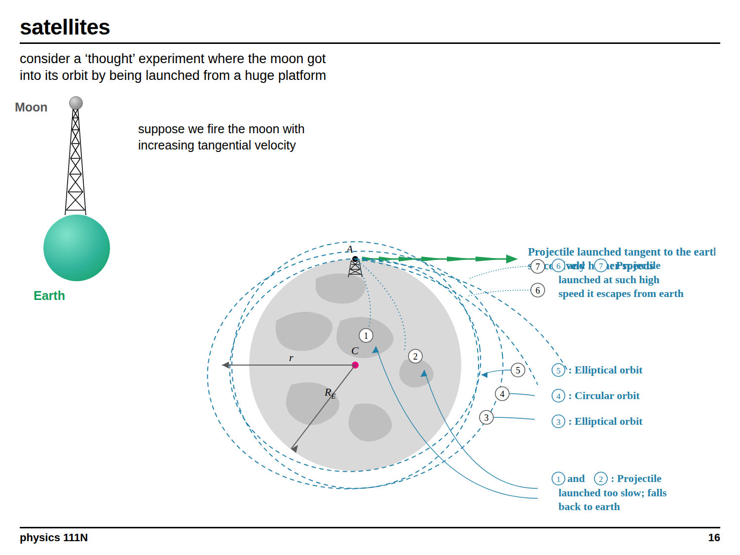satellites
consider a ‘thought’ experiment where the moon got
into its orbit by being launched from a huge platform
suppose we fire the moon with
increasing tangential velocity
Moon
Earth
A Projectile launched tangent to the earth’s surface at successively higher speeds C r RE 7 6 6 6 and 7 : Projectile launched at such high speed it escapes from earth 5 4 3 5 : Elliptical orbit 4 : Circular orbit 3 : Elliptical orbit 1 2 1 and 2 : Projectile launched too slow; falls back to earth
physics 111N 16